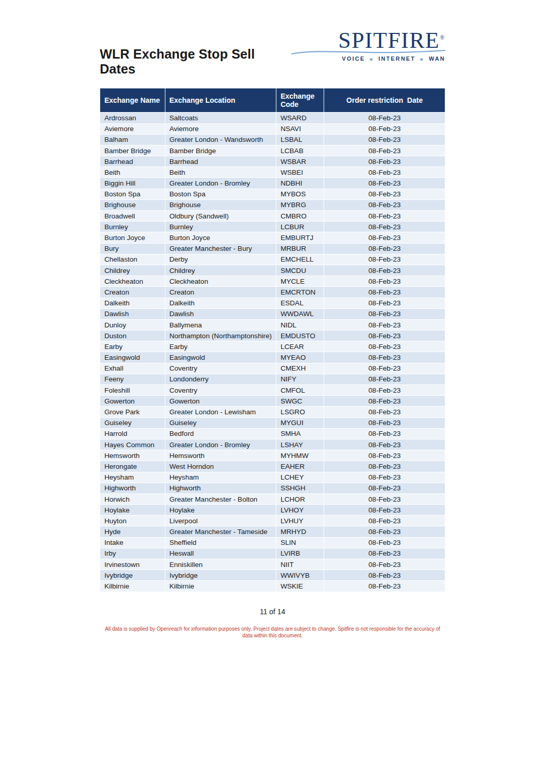WLR Exchange Stop Sell Dates
SPITFIRE®
VOICE ● INTERNET ● WAN
| Exchange Name | Exchange Location | Exchange Code | Order restriction Date |
| --- | --- | --- | --- |
| Ardrossan | Saltcoats | WSARD | 08-Feb-23 |
| Aviemore | Aviemore | NSAVI | 08-Feb-23 |
| Balham | Greater London - Wandsworth | LSBAL | 08-Feb-23 |
| Bamber Bridge | Bamber Bridge | LCBAB | 08-Feb-23 |
| Barrhead | Barrhead | WSBAR | 08-Feb-23 |
| Beith | Beith | WSBEI | 08-Feb-23 |
| Biggin Hill | Greater London - Bromley | NDBHI | 08-Feb-23 |
| Boston Spa | Boston Spa | MYBOS | 08-Feb-23 |
| Brighouse | Brighouse | MYBRG | 08-Feb-23 |
| Broadwell | Oldbury (Sandwell) | CMBRO | 08-Feb-23 |
| Burnley | Burnley | LCBUR | 08-Feb-23 |
| Burton Joyce | Burton Joyce | EMBURTJ | 08-Feb-23 |
| Bury | Greater Manchester - Bury | MRBUR | 08-Feb-23 |
| Chellaston | Derby | EMCHELL | 08-Feb-23 |
| Childrey | Childrey | SMCDU | 08-Feb-23 |
| Cleckheaton | Cleckheaton | MYCLE | 08-Feb-23 |
| Creaton | Creaton | EMCRTON | 08-Feb-23 |
| Dalkeith | Dalkeith | ESDAL | 08-Feb-23 |
| Dawlish | Dawlish | WWDAWL | 08-Feb-23 |
| Dunloy | Ballymena | NIDL | 08-Feb-23 |
| Duston | Northampton (Northamptonshire) | EMDUSTO | 08-Feb-23 |
| Earby | Earby | LCEAR | 08-Feb-23 |
| Easingwold | Easingwold | MYEAO | 08-Feb-23 |
| Exhall | Coventry | CMEXH | 08-Feb-23 |
| Feeny | Londonderry | NIFY | 08-Feb-23 |
| Foleshill | Coventry | CMFOL | 08-Feb-23 |
| Gowerton | Gowerton | SWGC | 08-Feb-23 |
| Grove Park | Greater London - Lewisham | LSGRO | 08-Feb-23 |
| Guiseley | Guiseley | MYGUI | 08-Feb-23 |
| Harrold | Bedford | SMHA | 08-Feb-23 |
| Hayes Common | Greater London - Bromley | LSHAY | 08-Feb-23 |
| Hemsworth | Hemsworth | MYHMW | 08-Feb-23 |
| Herongate | West Horndon | EAHER | 08-Feb-23 |
| Heysham | Heysham | LCHEY | 08-Feb-23 |
| Highworth | Highworth | SSHGH | 08-Feb-23 |
| Horwich | Greater Manchester - Bolton | LCHOR | 08-Feb-23 |
| Hoylake | Hoylake | LVHOY | 08-Feb-23 |
| Huyton | Liverpool | LVHUY | 08-Feb-23 |
| Hyde | Greater Manchester - Tameside | MRHYD | 08-Feb-23 |
| Intake | Sheffield | SLIN | 08-Feb-23 |
| Irby | Heswall | LVIRB | 08-Feb-23 |
| Irvinestown | Enniskillen | NIIT | 08-Feb-23 |
| Ivybridge | Ivybridge | WWIVYB | 08-Feb-23 |
| Kilbirnie | Kilbirnie | WSKIE | 08-Feb-23 |
11 of 14
All data is supplied by Openreach for information purposes only. Project dates are subject to change. Spitfire is not responsible for the accuracy of data within this document.